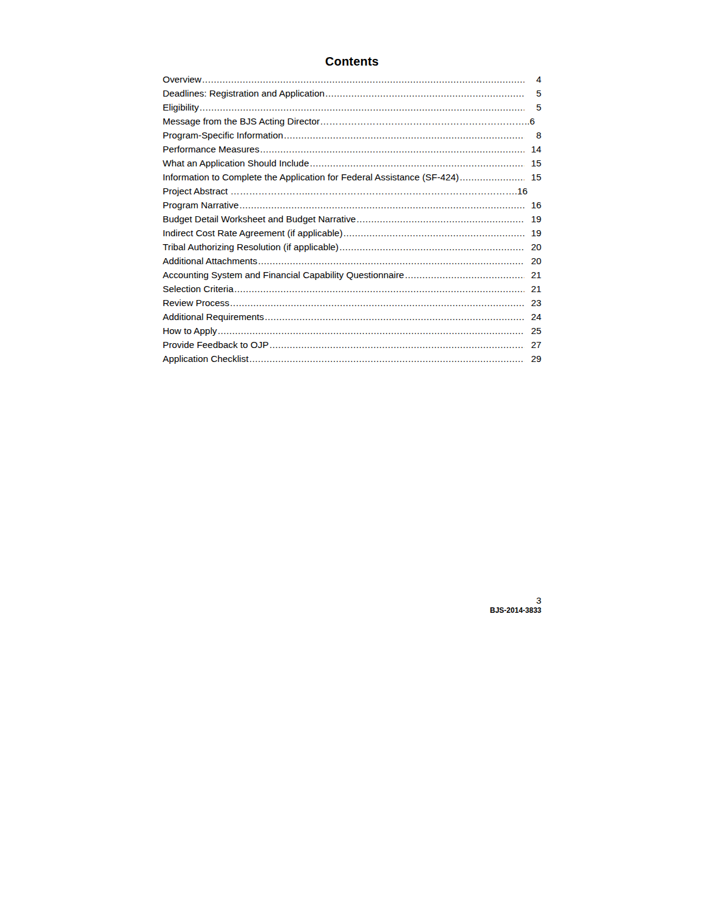Contents
Overview ................................................................................................................................. 4
Deadlines: Registration and Application ................................................................................. 5
Eligibility ................................................................................................................................... 5
Message from the BJS Acting Director…………………………………………………………..6
Program-Specific Information ................................................................................................. 8
Performance Measures ....................................................................................................... 14
What an Application Should Include ....................................................................................... 15
Information to Complete the Application for Federal Assistance (SF-424) ......................... 15
Project Abstract ……………………..………………………………………………………….16
Program Narrative ........................................................................................................... 16
Budget Detail Worksheet and Budget Narrative .............................................................. 19
Indirect Cost Rate Agreement (if applicable) .................................................................... 19
Tribal Authorizing Resolution (if applicable) ..................................................................... 20
Additional Attachments .................................................................................................... 20
Accounting System and Financial Capability Questionnaire ............................................. 21
Selection Criteria ................................................................................................................. 21
Review Process ................................................................................................................. 23
Additional Requirements ..................................................................................................... 24
How to Apply ....................................................................................................................... 25
Provide Feedback to OJP ................................................................................................... 27
Application Checklist ............................................................................................................. 29
3
BJS-2014-3833